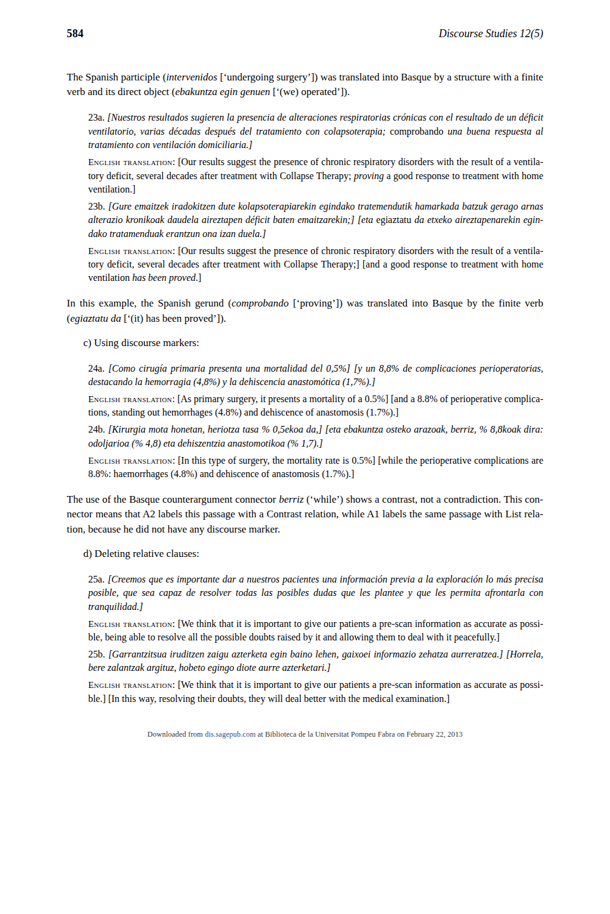584 Discourse Studies 12(5)
The Spanish participle (intervenidos [‘undergoing surgery’]) was translated into Basque by a structure with a finite verb and its direct object (ebakuntza egin genuen [‘(we) operated’]).
23a. [Nuestros resultados sugieren la presencia de alteraciones respiratorias crónicas con el resultado de un déficit ventilatorio, varias décadas después del tratamiento con colapsoterapia; comprobando una buena respuesta al tratamiento con ventilación domiciliaria.]
English translation: [Our results suggest the presence of chronic respiratory disorders with the result of a ventilatory deficit, several decades after treatment with Collapse Therapy; proving a good response to treatment with home ventilation.]
23b. [Gure emaitzek iradokitzen dute kolapsoterapiarekin egindako tratemendutik hamarkada batzuk gerago arnas alterazio kronikoak daudela aireztapen déficit baten emaitzarekin;] [eta egiaztatu da etxeko aireztapenarekin egindako tratamenduak erantzun ona izan duela.]
English translation: [Our results suggest the presence of chronic respiratory disorders with the result of a ventilatory deficit, several decades after treatment with Collapse Therapy;] [and a good response to treatment with home ventilation has been proved.]
In this example, the Spanish gerund (comprobando [‘proving’]) was translated into Basque by the finite verb (egiaztatu da [‘(it) has been proved’]).
c) Using discourse markers:
24a. [Como cirugía primaria presenta una mortalidad del 0,5%] [y un 8,8% de complicaciones perioperatorias, destacando la hemorragia (4,8%) y la dehiscencia anastomótica (1,7%).]
English translation: [As primary surgery, it presents a mortality of a 0.5%] [and a 8.8% of perioperative complications, standing out hemorrhages (4.8%) and dehiscence of anastomosis (1.7%).]
24b. [Kirurgia mota honetan, heriotza tasa % 0,5ekoa da,] [eta ebakuntza osteko arazoak, berriz, % 8,8koak dira: odoljarioa (% 4,8) eta dehiszentzia anastomotikoa (% 1,7).]
English translation: [In this type of surgery, the mortality rate is 0.5%] [while the perioperative complications are 8.8%: haemorrhages (4.8%) and dehiscence of anastomosis (1.7%).]
The use of the Basque counterargument connector berriz (‘while’) shows a contrast, not a contradiction. This connector means that A2 labels this passage with a Contrast relation, while A1 labels the same passage with List relation, because he did not have any discourse marker.
d) Deleting relative clauses:
25a. [Creemos que es importante dar a nuestros pacientes una información previa a la exploración lo más precisa posible, que sea capaz de resolver todas las posibles dudas que les plantee y que les permita afrontarla con tranquilidad.]
English translation: [We think that it is important to give our patients a pre-scan information as accurate as possible, being able to resolve all the possible doubts raised by it and allowing them to deal with it peacefully.]
25b. [Garrantzitsua iruditzen zaigu azterketa egin baino lehen, gaixoei informazio zehatza aurreratzea.] [Horrela, bere zalantzak argituz, hobeto egingo diote aurre azterketari.]
English translation: [We think that it is important to give our patients a pre-scan information as accurate as possible.] [In this way, resolving their doubts, they will deal better with the medical examination.]
Downloaded from dis.sagepub.com at Biblioteca de la Universitat Pompeu Fabra on February 22, 2013